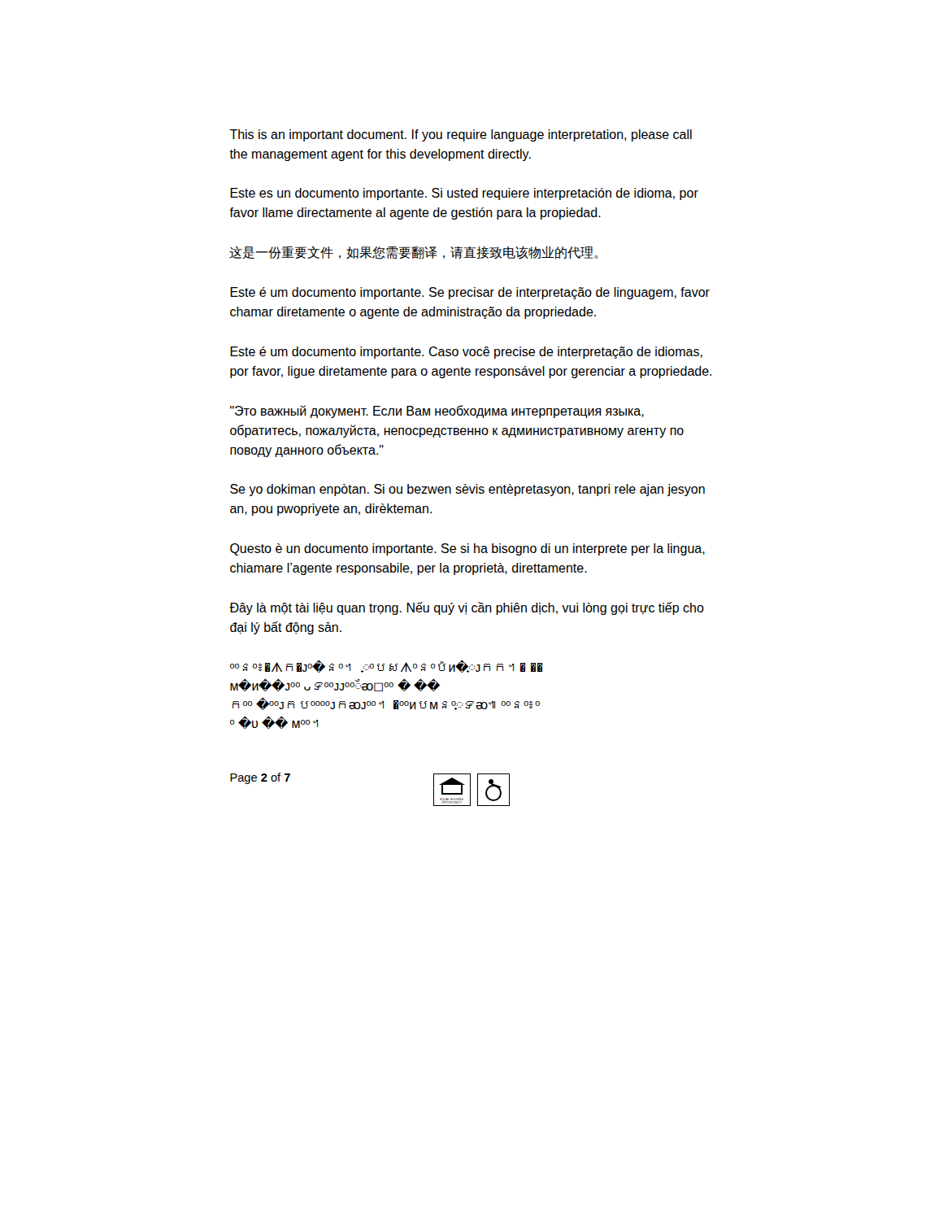This is an important document. If you require language interpretation, please call the management agent for this development directly.
Este es un documento importante. Si usted requiere interpretación de idioma, por favor llame directamente al agente de gestión para la propiedad.
这是一份重要文件，如果您需要翻译，请直接致电该物业的代理。
Este é um documento importante. Se precisar de interpretação de linguagem, favor chamar diretamente o agente de administração da propriedade.
Este é um documento importante. Caso você precise de interpretação de idiomas, por favor, ligue diretamente para o agente responsável por gerenciar a propriedade.
"Это важный документ. Если Вам необходима интерпретация языка, обратитесь, пожалуйста, непосредственно к административному агенту по поводу данного объекта."
Se yo dokiman enpòtan. Si ou bezwen sèvis entèpretasyon, tanpri rele ajan jesyon an, pou pwopriyete an, dirèkteman.
Questo è un documento importante. Se si ha bisogno di un interprete per la lingua, chiamare l’agente responsabile, per la proprietà, direttamente.
Đây là một tài liệu quan trọng. Nếu quý vị cần phiên dịch, vui lòng gọi trực tiếp cho đại lý bất động sản.
ᵒᵒនᵒ៖�ᗑក�ᴊᵒ�នᵒ។ ្ᵒបសᗑᵒនᵒប៉ᴎ�្ᴊកក។� ��
ᴍ�ᴎ��ᴊᵒᵒ ᴗទᵒᵒᴊᴊᵒᵒ័ᴔ◻ᵒᵒ � ��
កᵒᵒ �ᵒᵒᴊកបᵒᵒᵒᵒᴊកᴔᴊᵒᵒ។ �ᵒᵒᴎបᴍនᵒ្ទᴔ៕ᵒᵒនᵒ៖ᵒ
ᵒ �ᴜ �� ᴍᵒᵒ។
Page 2 of 7
Equal Housing
Opportunity